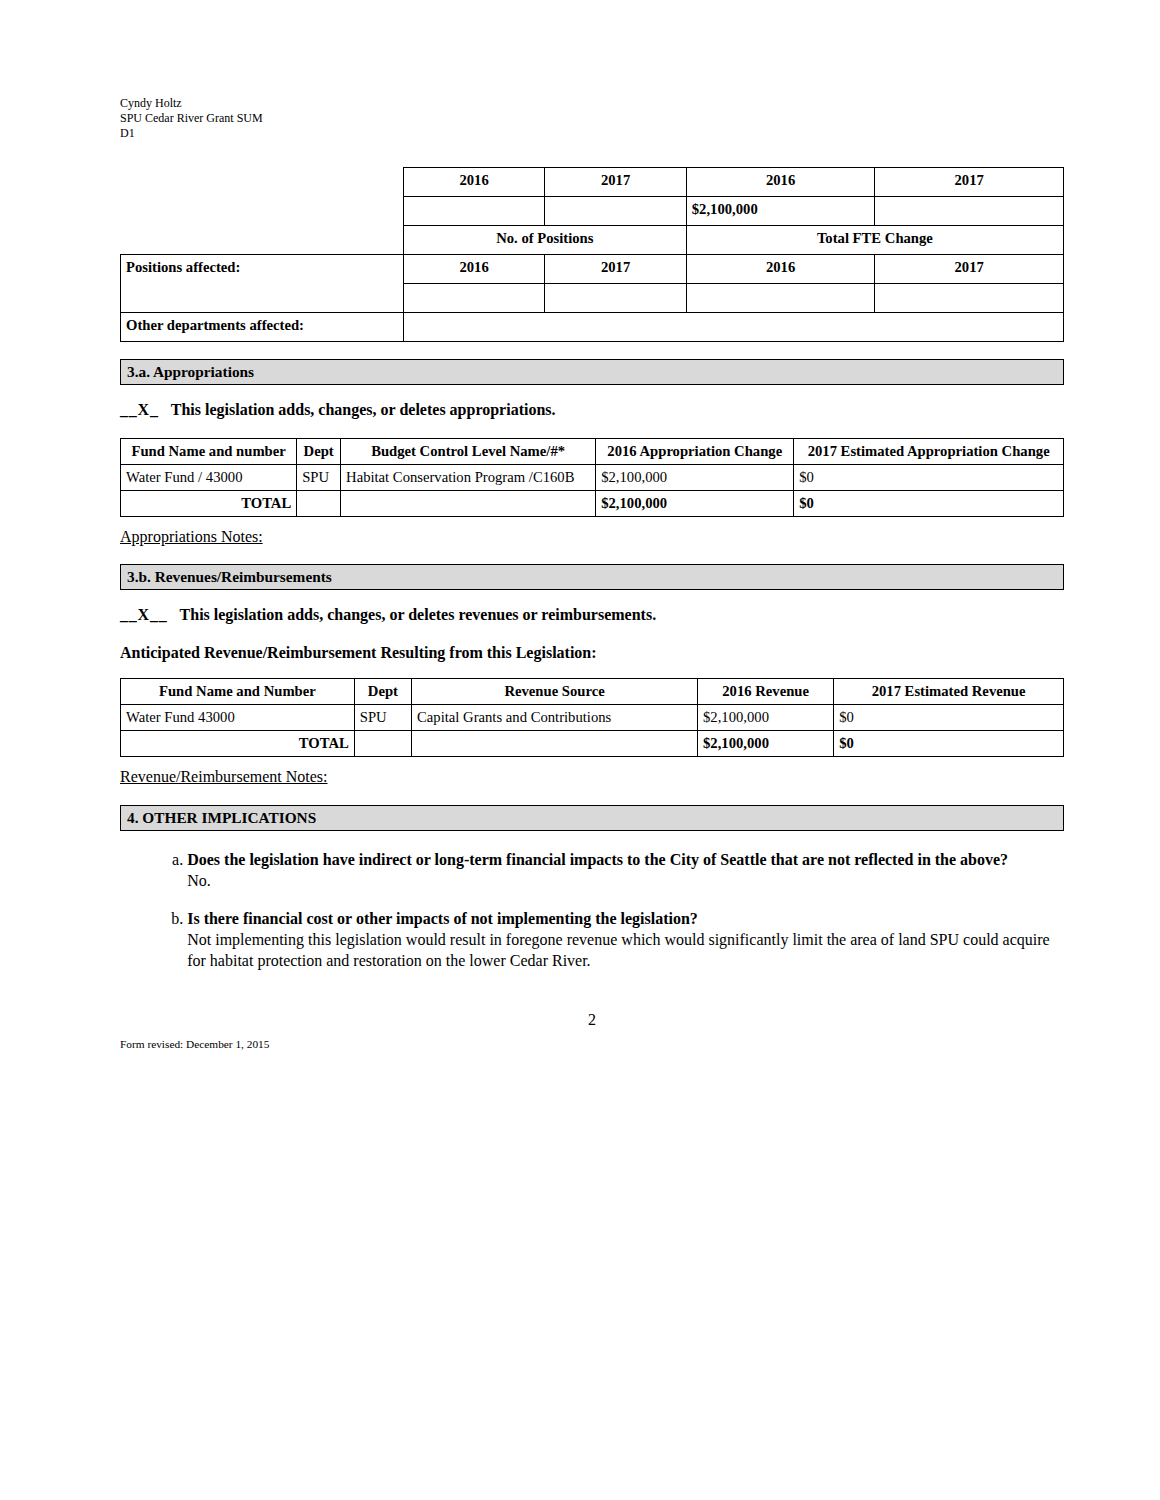Cyndy Holtz
SPU Cedar River Grant SUM
D1
| | 2016 | 2017 | 2016 | 2017 |
| | | | $2,100,000 | |
| | No. of Positions | Total FTE Change |
| Positions affected: | 2016 | 2017 | 2016 | 2017 |
| Other departments affected: | |
3.a. Appropriations
__X_ This legislation adds, changes, or deletes appropriations.
| Fund Name and number | Dept | Budget Control Level Name/#* | 2016 Appropriation Change | 2017 Estimated Appropriation Change |
| --- | --- | --- | --- | --- |
| Water Fund / 43000 | SPU | Habitat Conservation Program /C160B | $2,100,000 | $0 |
| TOTAL | | | $2,100,000 | $0 |
Appropriations Notes:
3.b. Revenues/Reimbursements
__X__ This legislation adds, changes, or deletes revenues or reimbursements.
Anticipated Revenue/Reimbursement Resulting from this Legislation:
| Fund Name and Number | Dept | Revenue Source | 2016 Revenue | 2017 Estimated Revenue |
| --- | --- | --- | --- | --- |
| Water Fund 43000 | SPU | Capital Grants and Contributions | $2,100,000 | $0 |
| TOTAL | | | $2,100,000 | $0 |
Revenue/Reimbursement Notes:
4. OTHER IMPLICATIONS
Does the legislation have indirect or long-term financial impacts to the City of Seattle that are not reflected in the above?
No.
Is there financial cost or other impacts of not implementing the legislation?
Not implementing this legislation would result in foregone revenue which would significantly limit the area of land SPU could acquire for habitat protection and restoration on the lower Cedar River.
2
Form revised: December 1, 2015